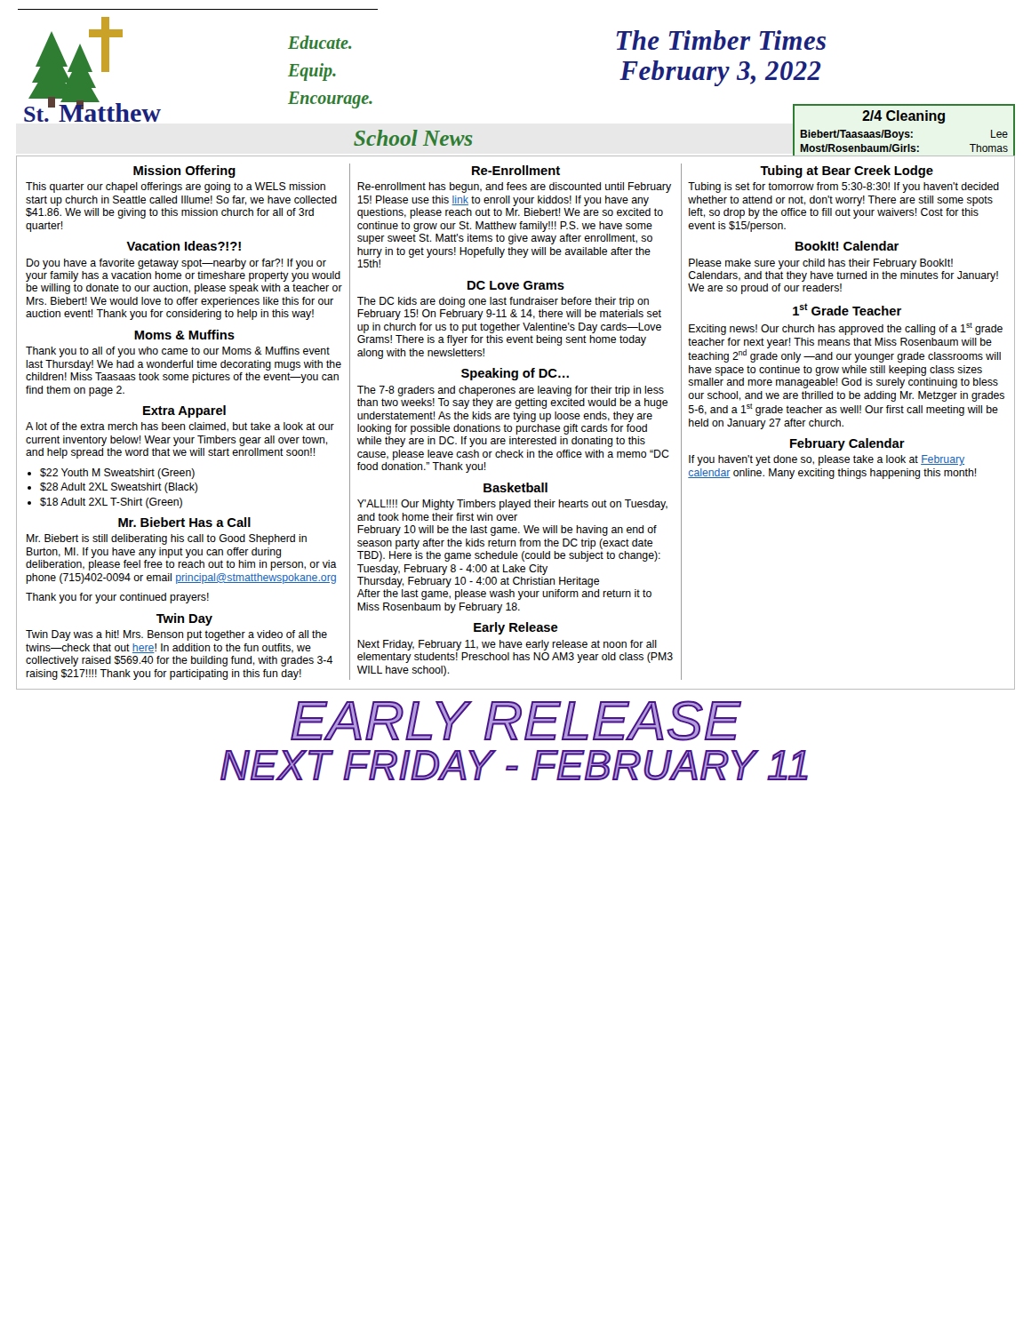St. Matthew
Educate.
Equip.
Encourage.
The Timber Times
February 3, 2022
School News
2/4 Cleaning
Biebert/Taasaas/Boys: Lee
Most/Rosenbaum/Girls: Thomas
Mission Offering
This quarter our chapel offerings are going to a WELS mission start up church in Seattle called Illume! So far, we have collected $41.86. We will be giving to this mission church for all of 3rd quarter!
Vacation Ideas?!?!
Do you have a favorite getaway spot—nearby or far?! If you or your family has a vacation home or timeshare property you would be willing to donate to our auction, please speak with a teacher or Mrs. Biebert! We would love to offer experiences like this for our auction event! Thank you for considering to help in this way!
Moms & Muffins
Thank you to all of you who came to our Moms & Muffins event last Thursday! We had a wonderful time decorating mugs with the children! Miss Taasaas took some pictures of the event—you can find them on page 2.
Extra Apparel
A lot of the extra merch has been claimed, but take a look at our current inventory below! Wear your Timbers gear all over town, and help spread the word that we will start enrollment soon!!
$22 Youth M Sweatshirt (Green)
$28 Adult 2XL Sweatshirt (Black)
$18 Adult 2XL T-Shirt (Green)
Mr. Biebert Has a Call
Mr. Biebert is still deliberating his call to Good Shepherd in Burton, MI. If you have any input you can offer during deliberation, please feel free to reach out to him in person, or via phone (715)402-0094 or email principal@stmatthewspokane.org
Thank you for your continued prayers!
Twin Day
Twin Day was a hit! Mrs. Benson put together a video of all the twins—check that out here! In addition to the fun outfits, we collectively raised $569.40 for the building fund, with grades 3-4 raising $217!!!! Thank you for participating in this fun day!
Re-Enrollment
Re-enrollment has begun, and fees are discounted until February 15! Please use this link to enroll your kiddos! If you have any questions, please reach out to Mr. Biebert! We are so excited to continue to grow our St. Matthew family!!! P.S. we have some super sweet St. Matt's items to give away after enrollment, so hurry in to get yours! Hopefully they will be available after the 15th!
DC Love Grams
The DC kids are doing one last fundraiser before their trip on February 15! On February 9-11 & 14, there will be materials set up in church for us to put together Valentine's Day cards—Love Grams! There is a flyer for this event being sent home today along with the newsletters!
Speaking of DC…
The 7-8 graders and chaperones are leaving for their trip in less than two weeks! To say they are getting excited would be a huge understatement! As the kids are tying up loose ends, they are looking for possible donations to purchase gift cards for food while they are in DC. If you are interested in donating to this cause, please leave cash or check in the office with a memo “DC food donation.” Thank you!
Basketball
Y'ALL!!!! Our Mighty Timbers played their hearts out on Tuesday, and took home their first win over
February 10 will be the last game. We will be having an end of season party after the kids return from the DC trip (exact date TBD). Here is the game schedule (could be subject to change):
Tuesday, February 8 - 4:00 at Lake City
Thursday, February 10 - 4:00 at Christian Heritage
After the last game, please wash your uniform and return it to Miss Rosenbaum by February 18.
Early Release
Next Friday, February 11, we have early release at noon for all elementary students! Preschool has NO AM3 year old class (PM3 WILL have school).
Tubing at Bear Creek Lodge
Tubing is set for tomorrow from 5:30-8:30! If you haven't decided whether to attend or not, don't worry! There are still some spots left, so drop by the office to fill out your waivers! Cost for this event is $15/person.
BookIt! Calendar
Please make sure your child has their February BookIt! Calendars, and that they have turned in the minutes for January! We are so proud of our readers!
1st Grade Teacher
Exciting news! Our church has approved the calling of a 1st grade teacher for next year! This means that Miss Rosenbaum will be teaching 2nd grade only —and our younger grade classrooms will have space to continue to grow while still keeping class sizes smaller and more manageable! God is surely continuing to bless our school, and we are thrilled to be adding Mr. Metzger in grades 5-6, and a 1st grade teacher as well! Our first call meeting will be held on January 27 after church.
February Calendar
If you haven't yet done so, please take a look at February calendar online. Many exciting things happening this month!
EARLY RELEASE
NEXT FRIDAY - FEBRUARY 11